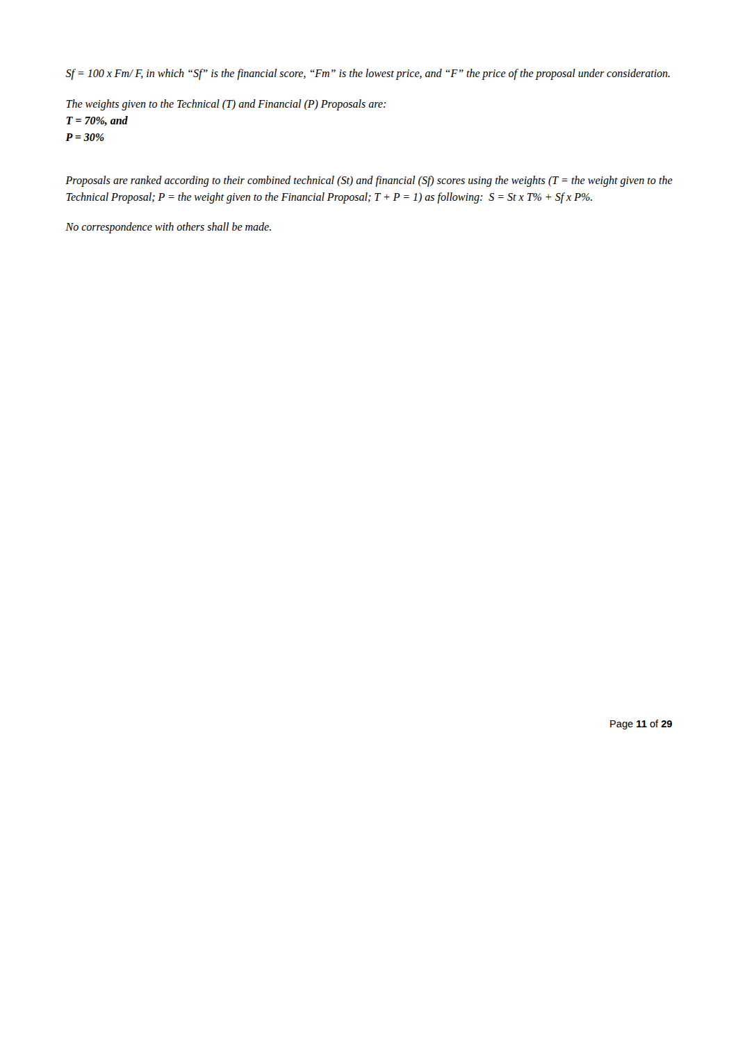Sf = 100 x Fm/ F, in which “Sf” is the financial score, “Fm” is the lowest price, and “F” the price of the proposal under consideration.
The weights given to the Technical (T) and Financial (P) Proposals are:
T = 70%, and
P = 30%
Proposals are ranked according to their combined technical (St) and financial (Sf) scores using the weights (T = the weight given to the Technical Proposal; P = the weight given to the Financial Proposal; T + P = 1) as following: S = St x T% + Sf x P%.
No correspondence with others shall be made.
Page 11 of 29